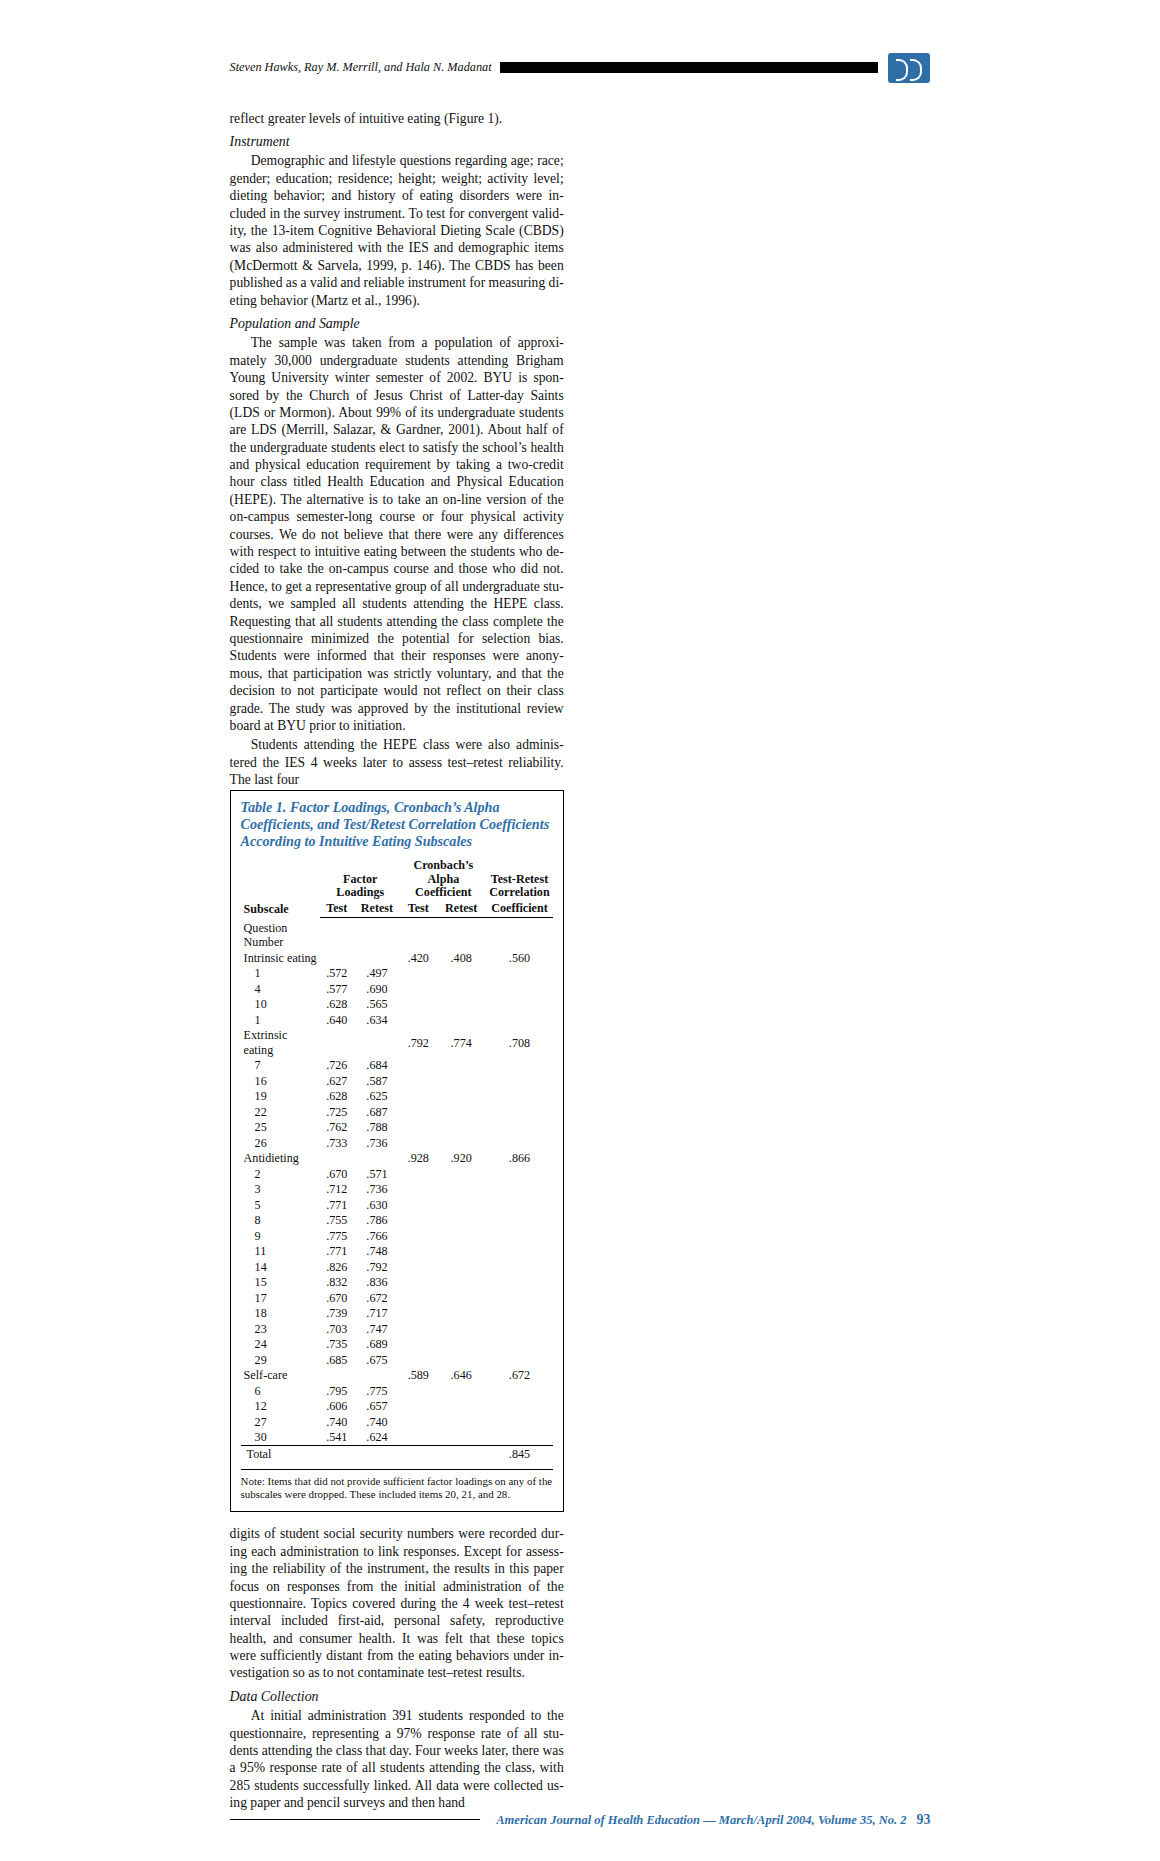Steven Hawks, Ray M. Merrill, and Hala N. Madanat
reflect greater levels of intuitive eating (Figure 1).
Instrument
Demographic and lifestyle questions regarding age; race; gender; education; residence; height; weight; activity level; dieting behavior; and history of eating disorders were included in the survey instrument. To test for convergent validity, the 13-item Cognitive Behavioral Dieting Scale (CBDS) was also administered with the IES and demographic items (McDermott & Sarvela, 1999, p. 146). The CBDS has been published as a valid and reliable instrument for measuring dieting behavior (Martz et al., 1996).
Population and Sample
The sample was taken from a population of approximately 30,000 undergraduate students attending Brigham Young University winter semester of 2002. BYU is sponsored by the Church of Jesus Christ of Latter-day Saints (LDS or Mormon). About 99% of its undergraduate students are LDS (Merrill, Salazar, & Gardner, 2001). About half of the undergraduate students elect to satisfy the school’s health and physical education requirement by taking a two-credit hour class titled Health Education and Physical Education (HEPE). The alternative is to take an on-line version of the on-campus semester-long course or four physical activity courses. We do not believe that there were any differences with respect to intuitive eating between the students who decided to take the on-campus course and those who did not. Hence, to get a representative group of all undergraduate students, we sampled all students attending the HEPE class. Requesting that all students attending the class complete the questionnaire minimized the potential for selection bias. Students were informed that their responses were anonymous, that participation was strictly voluntary, and that the decision to not participate would not reflect on their class grade. The study was approved by the institutional review board at BYU prior to initiation.
Students attending the HEPE class were also administered the IES 4 weeks later to assess test–retest reliability. The last four
Table 1. Factor Loadings, Cronbach’s Alpha Coefficients, and Test/Retest Correlation Coefficients According to Intuitive Eating Subscales
| Subscale | Factor Loadings | Cronbach’s Alpha Coefficient | Test-Retest Correlation |
| --- | --- | --- | --- |
| Test | Retest | Test | Retest | Coefficient |
| Question Number | | | | | |
| Intrinsic eating | | | .420 | .408 | .560 |
| 1 | .572 | .497 | | | |
| 4 | .577 | .690 | | | |
| 10 | .628 | .565 | | | |
| 1 | .640 | .634 | | | |
| Extrinsic eating | | | .792 | .774 | .708 |
| 7 | .726 | .684 | | | |
| 16 | .627 | .587 | | | |
| 19 | .628 | .625 | | | |
| 22 | .725 | .687 | | | |
| 25 | .762 | .788 | | | |
| 26 | .733 | .736 | | | |
| Antidieting | | | .928 | .920 | .866 |
| 2 | .670 | .571 | | | |
| 3 | .712 | .736 | | | |
| 5 | .771 | .630 | | | |
| 8 | .755 | .786 | | | |
| 9 | .775 | .766 | | | |
| 11 | .771 | .748 | | | |
| 14 | .826 | .792 | | | |
| 15 | .832 | .836 | | | |
| 17 | .670 | .672 | | | |
| 18 | .739 | .717 | | | |
| 23 | .703 | .747 | | | |
| 24 | .735 | .689 | | | |
| 29 | .685 | .675 | | | |
| Self-care | | | .589 | .646 | .672 |
| 6 | .795 | .775 | | | |
| 12 | .606 | .657 | | | |
| 27 | .740 | .740 | | | |
| 30 | .541 | .624 | | | |
| Total | | | | | .845 |
Note: Items that did not provide sufficient factor loadings on any of the subscales were dropped. These included items 20, 21, and 28.
digits of student social security numbers were recorded during each administration to link responses. Except for assessing the reliability of the instrument, the results in this paper focus on responses from the initial administration of the questionnaire. Topics covered during the 4 week test–retest interval included first-aid, personal safety, reproductive health, and consumer health. It was felt that these topics were sufficiently distant from the eating behaviors under investigation so as to not contaminate test–retest results.
Data Collection
At initial administration 391 students responded to the questionnaire, representing a 97% response rate of all students attending the class that day. Four weeks later, there was a 95% response rate of all students attending the class, with 285 students successfully linked. All data were collected using paper and pencil surveys and then hand
American Journal of Health Education — March/April 2004, Volume 35, No. 2
93